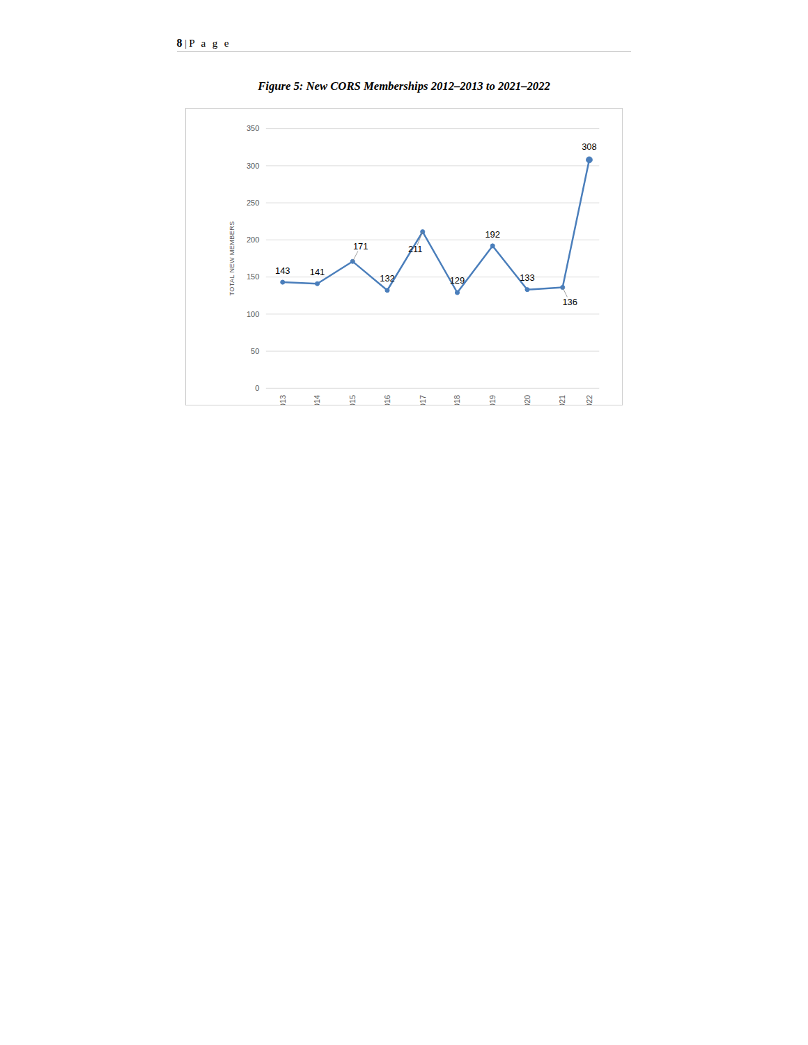8|P a g e
Figure 5: New CORS Memberships 2012–2013 to 2021–2022
350 300 250 200 150 100 50 0 TOTAL NEW MEMBERS 143 141 171 132 211 129 192 133 136 308 2012-2013 2013-2014 2014-2015 2015-2016 2016-2017 2017-2018 2018-2019 2019-2020 2020-2021 2021-2022